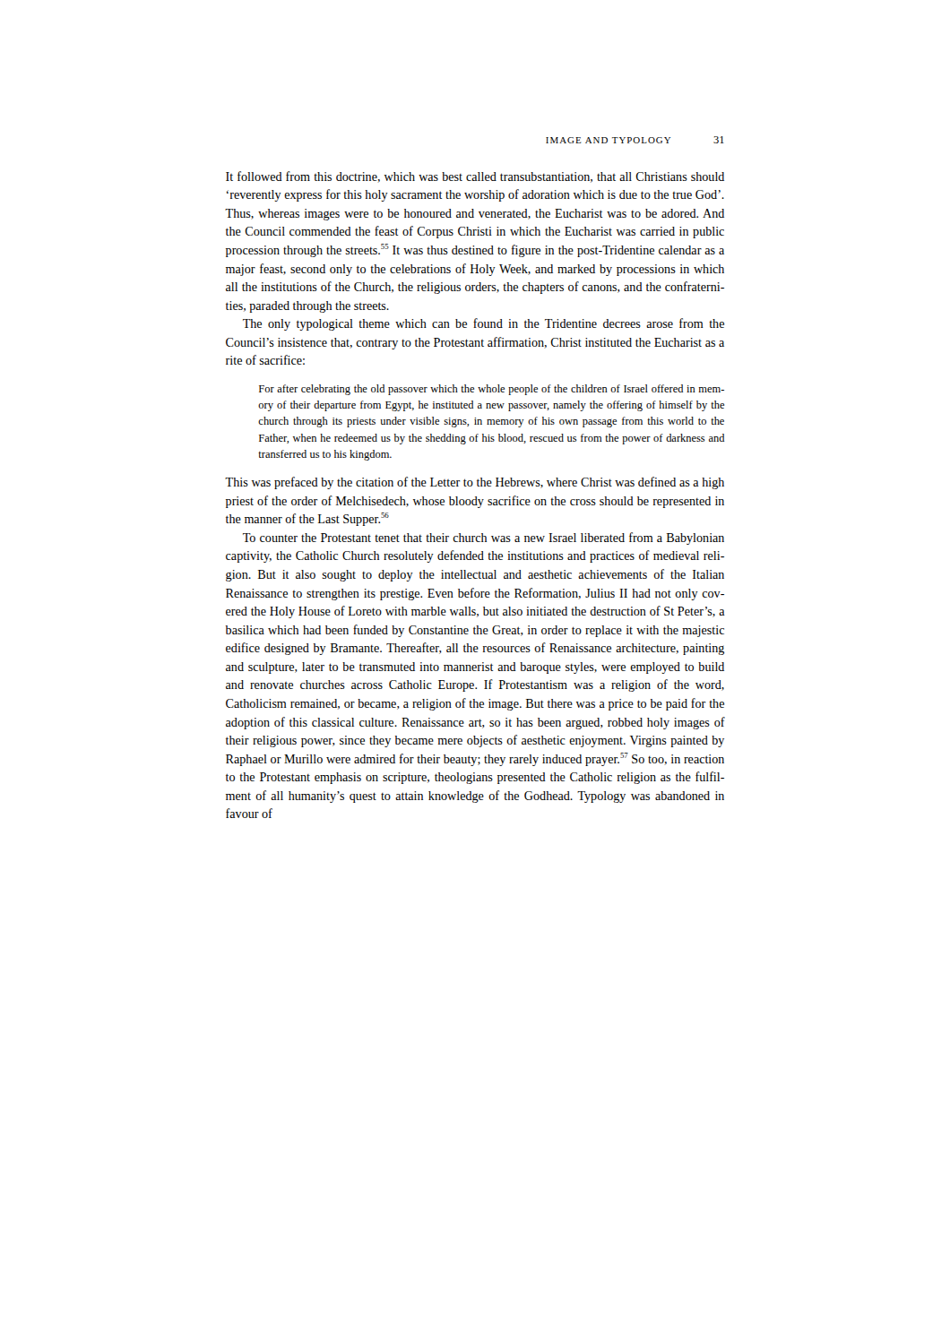image and typology 31
It followed from this doctrine, which was best called transubstantiation, that all Christians should ‘reverently express for this holy sacrament the worship of adoration which is due to the true God’. Thus, whereas images were to be honoured and venerated, the Eucharist was to be adored. And the Council commended the feast of Corpus Christi in which the Eucharist was carried in public procession through the streets.55 It was thus destined to figure in the post-Tridentine calendar as a major feast, second only to the celebrations of Holy Week, and marked by processions in which all the institutions of the Church, the religious orders, the chapters of canons, and the confraternities, paraded through the streets.
The only typological theme which can be found in the Tridentine decrees arose from the Council’s insistence that, contrary to the Protestant affirmation, Christ instituted the Eucharist as a rite of sacrifice:
For after celebrating the old passover which the whole people of the children of Israel offered in memory of their departure from Egypt, he instituted a new passover, namely the offering of himself by the church through its priests under visible signs, in memory of his own passage from this world to the Father, when he redeemed us by the shedding of his blood, rescued us from the power of darkness and transferred us to his kingdom.
This was prefaced by the citation of the Letter to the Hebrews, where Christ was defined as a high priest of the order of Melchisedech, whose bloody sacrifice on the cross should be represented in the manner of the Last Supper.56
To counter the Protestant tenet that their church was a new Israel liberated from a Babylonian captivity, the Catholic Church resolutely defended the institutions and practices of medieval religion. But it also sought to deploy the intellectual and aesthetic achievements of the Italian Renaissance to strengthen its prestige. Even before the Reformation, Julius II had not only covered the Holy House of Loreto with marble walls, but also initiated the destruction of St Peter’s, a basilica which had been funded by Constantine the Great, in order to replace it with the majestic edifice designed by Bramante. Thereafter, all the resources of Renaissance architecture, painting and sculpture, later to be transmuted into mannerist and baroque styles, were employed to build and renovate churches across Catholic Europe. If Protestantism was a religion of the word, Catholicism remained, or became, a religion of the image. But there was a price to be paid for the adoption of this classical culture. Renaissance art, so it has been argued, robbed holy images of their religious power, since they became mere objects of aesthetic enjoyment. Virgins painted by Raphael or Murillo were admired for their beauty; they rarely induced prayer.57 So too, in reaction to the Protestant emphasis on scripture, theologians presented the Catholic religion as the fulfilment of all humanity’s quest to attain knowledge of the Godhead. Typology was abandoned in favour of